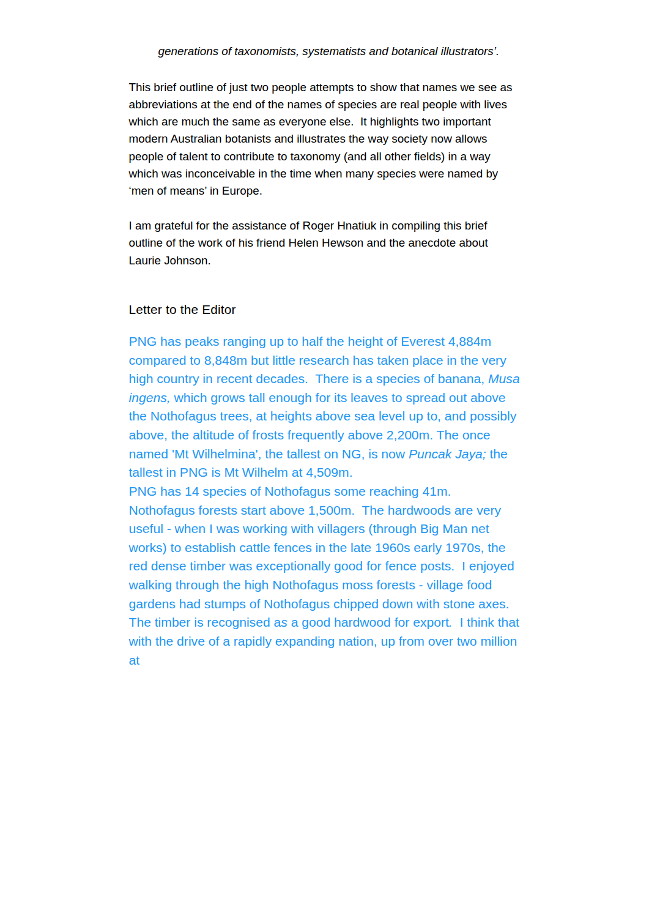generations of taxonomists, systematists and botanical illustrators’.
This brief outline of just two people attempts to show that names we see as abbreviations at the end of the names of species are real people with lives which are much the same as everyone else. It highlights two important modern Australian botanists and illustrates the way society now allows people of talent to contribute to taxonomy (and all other fields) in a way which was inconceivable in the time when many species were named by ‘men of means’ in Europe.
I am grateful for the assistance of Roger Hnatiuk in compiling this brief outline of the work of his friend Helen Hewson and the anecdote about Laurie Johnson.
Letter to the Editor
PNG has peaks ranging up to half the height of Everest 4,884m compared to 8,848m but little research has taken place in the very high country in recent decades. There is a species of banana, Musa ingens, which grows tall enough for its leaves to spread out above the Nothofagus trees, at heights above sea level up to, and possibly above, the altitude of frosts frequently above 2,200m. The once named 'Mt Wilhelmina', the tallest on NG, is now Puncak Jaya; the tallest in PNG is Mt Wilhelm at 4,509m.
PNG has 14 species of Nothofagus some reaching 41m. Nothofagus forests start above 1,500m. The hardwoods are very useful - when I was working with villagers (through Big Man net works) to establish cattle fences in the late 1960s early 1970s, the red dense timber was exceptionally good for fence posts. I enjoyed walking through the high Nothofagus moss forests - village food gardens had stumps of Nothofagus chipped down with stone axes. The timber is recognised as a good hardwood for export. I think that with the drive of a rapidly expanding nation, up from over two million at